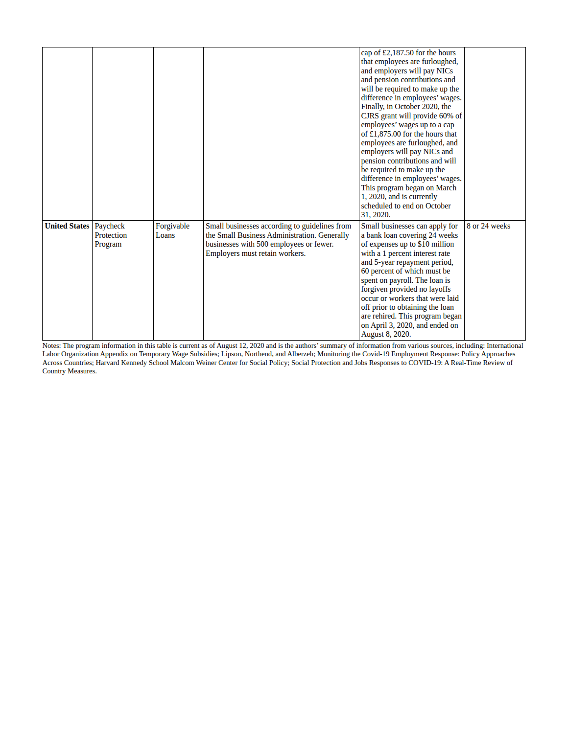| | | | | cap of £2,187.50 for the hours that employees are furloughed, and employers will pay NICs and pension contributions and will be required to make up the difference in employees’ wages. Finally, in October 2020, the CJRS grant will provide 60% of employees’ wages up to a cap of £1,875.00 for the hours that employees are furloughed, and employers will pay NICs and pension contributions and will be required to make up the difference in employees’ wages. This program began on March 1, 2020, and is currently scheduled to end on October 31, 2020. | |
| United States | Paycheck Protection Program | Forgivable Loans | Small businesses according to guidelines from the Small Business Administration. Generally businesses with 500 employees or fewer. Employers must retain workers. | Small businesses can apply for a bank loan covering 24 weeks of expenses up to $10 million with a 1 percent interest rate and 5-year repayment period, 60 percent of which must be spent on payroll. The loan is forgiven provided no layoffs occur or workers that were laid off prior to obtaining the loan are rehired. This program began on April 3, 2020, and ended on August 8, 2020. | 8 or 24 weeks |
Notes: The program information in this table is current as of August 12, 2020 and is the authors’ summary of information from various sources, including: International Labor Organization Appendix on Temporary Wage Subsidies; Lipson, Northend, and Alberzeh; Monitoring the Covid-19 Employment Response: Policy Approaches Across Countries; Harvard Kennedy School Malcom Weiner Center for Social Policy; Social Protection and Jobs Responses to COVID-19: A Real-Time Review of Country Measures.